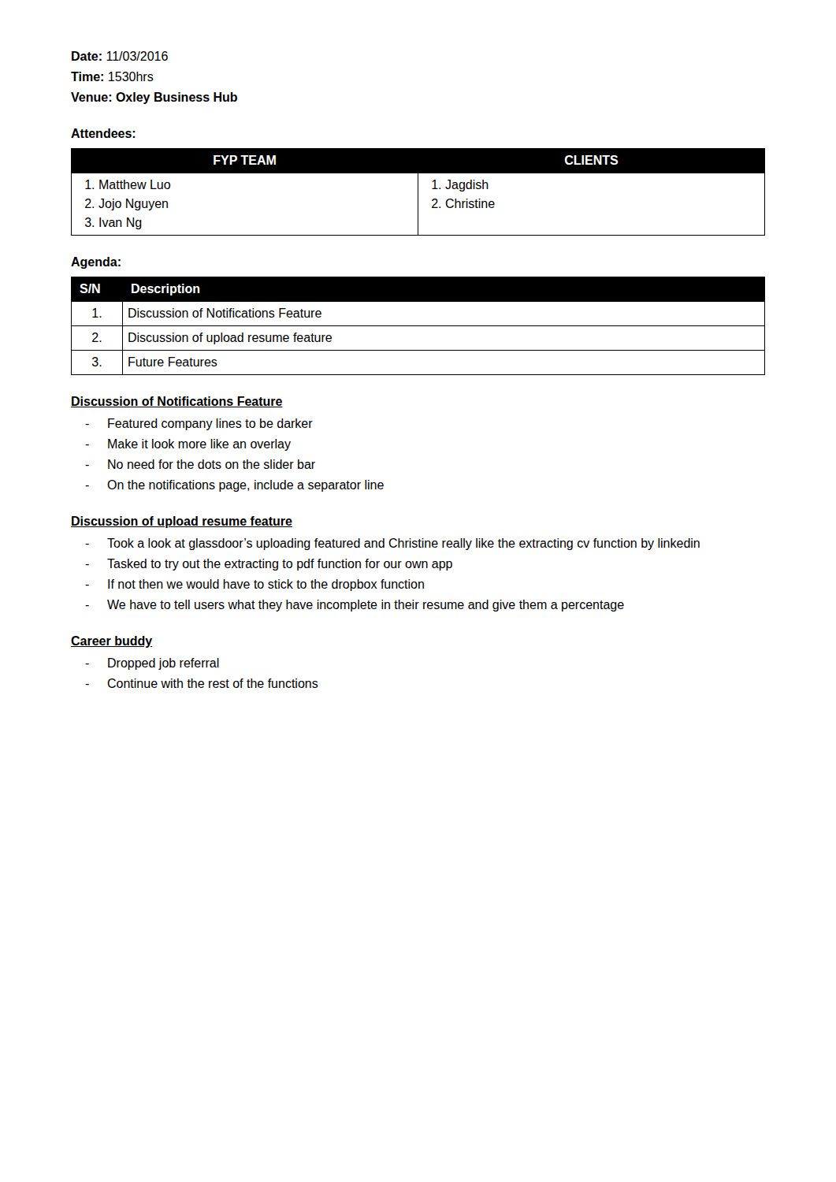Date: 11/03/2016
Time: 1530hrs
Venue: Oxley Business Hub
Attendees:
| FYP TEAM | CLIENTS |
| --- | --- |
| Matthew Luo Jojo Nguyen Ivan Ng | Jagdish Christine |
Agenda:
| S/N | Description |
| --- | --- |
| 1. | Discussion of Notifications Feature |
| 2. | Discussion of upload resume feature |
| 3. | Future Features |
Discussion of Notifications Feature
Featured company lines to be darker
Make it look more like an overlay
No need for the dots on the slider bar
On the notifications page, include a separator line
Discussion of upload resume feature
Took a look at glassdoor’s uploading featured and Christine really like the extracting cv function by linkedin
Tasked to try out the extracting to pdf function for our own app
If not then we would have to stick to the dropbox function
We have to tell users what they have incomplete in their resume and give them a percentage
Career buddy
Dropped job referral
Continue with the rest of the functions